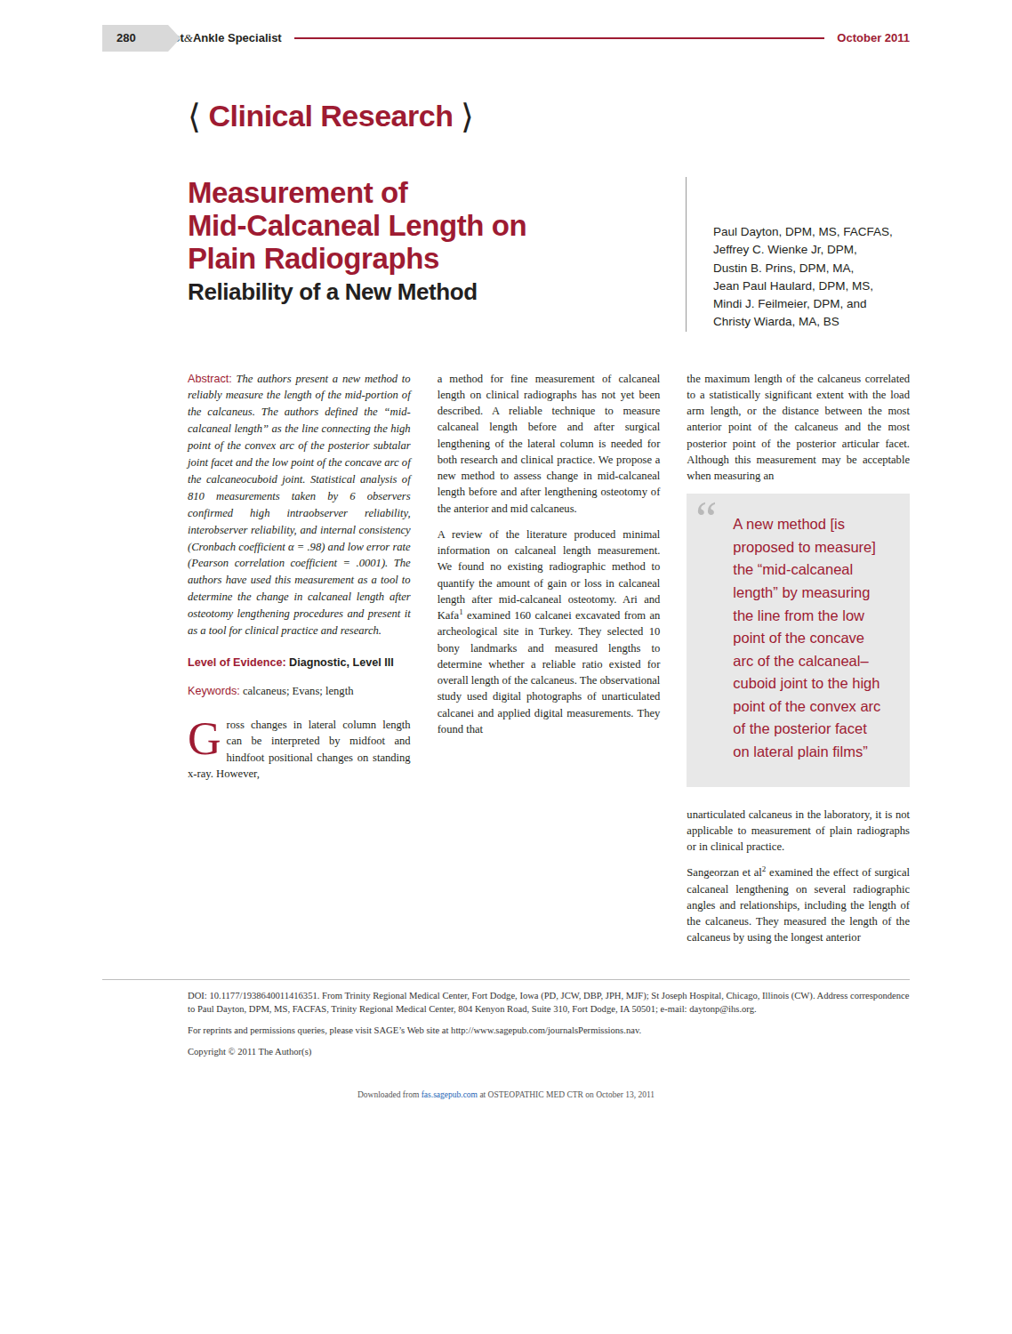280 Foot&Ankle Specialist
October 2011
⟨ Clinical Research ⟩
Measurement of
Mid-Calcaneal Length on
Plain Radiographs Reliability of a New Method
Paul Dayton, DPM, MS, FACFAS,
Jeffrey C. Wienke Jr, DPM,
Dustin B. Prins, DPM, MA,
Jean Paul Haulard, DPM, MS,
Mindi J. Feilmeier, DPM, and
Christy Wiarda, MA, BS
Abstract: The authors present a new method to reliably measure the length of the mid-portion of the calcaneus. The authors defined the “mid-calcaneal length” as the line connecting the high point of the convex arc of the posterior subtalar joint facet and the low point of the concave arc of the calcaneocuboid joint. Statistical analysis of 810 measurements taken by 6 observers confirmed high intraobserver reliability, interobserver reliability, and internal consistency (Cronbach coefficient α = .98) and low error rate (Pearson correlation coefficient = .0001). The authors have used this measurement as a tool to determine the change in calcaneal length after osteotomy lengthening procedures and present it as a tool for clinical practice and research.
Level of Evidence: Diagnostic, Level III
Keywords: calcaneus; Evans; length
Gross changes in lateral column length can be interpreted by midfoot and hindfoot positional changes on standing x-ray. However,
a method for fine measurement of calcaneal length on clinical radiographs has not yet been described. A reliable technique to measure calcaneal length before and after surgical lengthening of the lateral column is needed for both research and clinical practice. We propose a new method to assess change in mid-calcaneal length before and after lengthening osteotomy of the anterior and mid calcaneus.
A review of the literature produced minimal information on calcaneal length measurement. We found no existing radiographic method to quantify the amount of gain or loss in calcaneal length after mid-calcaneal osteotomy. Ari and Kafa1 examined 160 calcanei excavated from an archeological site in Turkey. They selected 10 bony landmarks and measured lengths to determine whether a reliable ratio existed for overall length of the calcaneus. The observational study used digital photographs of unarticulated calcanei and applied digital measurements. They found that
the maximum length of the calcaneus correlated to a statistically significant extent with the load arm length, or the distance between the most anterior point of the calcaneus and the most posterior point of the posterior articular facet. Although this measurement may be acceptable when measuring an
“
A new method [is proposed to measure] the “mid-calcaneal length” by measuring the line from the low point of the concave arc of the calcaneal–cuboid joint to the high point of the convex arc of the posterior facet on lateral plain films”
unarticulated calcaneus in the laboratory, it is not applicable to measurement of plain radiographs or in clinical practice.
Sangeorzan et al2 examined the effect of surgical calcaneal lengthening on several radiographic angles and relationships, including the length of the calcaneus. They measured the length of the calcaneus by using the longest anterior
DOI: 10.1177/1938640011416351. From Trinity Regional Medical Center, Fort Dodge, Iowa (PD, JCW, DBP, JPH, MJF); St Joseph Hospital, Chicago, Illinois (CW). Address correspondence to Paul Dayton, DPM, MS, FACFAS, Trinity Regional Medical Center, 804 Kenyon Road, Suite 310, Fort Dodge, IA 50501; e-mail: daytonp@ihs.org.
For reprints and permissions queries, please visit SAGE’s Web site at http://www.sagepub.com/journalsPermissions.nav.
Copyright © 2011 The Author(s)
Downloaded from fas.sagepub.com at OSTEOPATHIC MED CTR on October 13, 2011